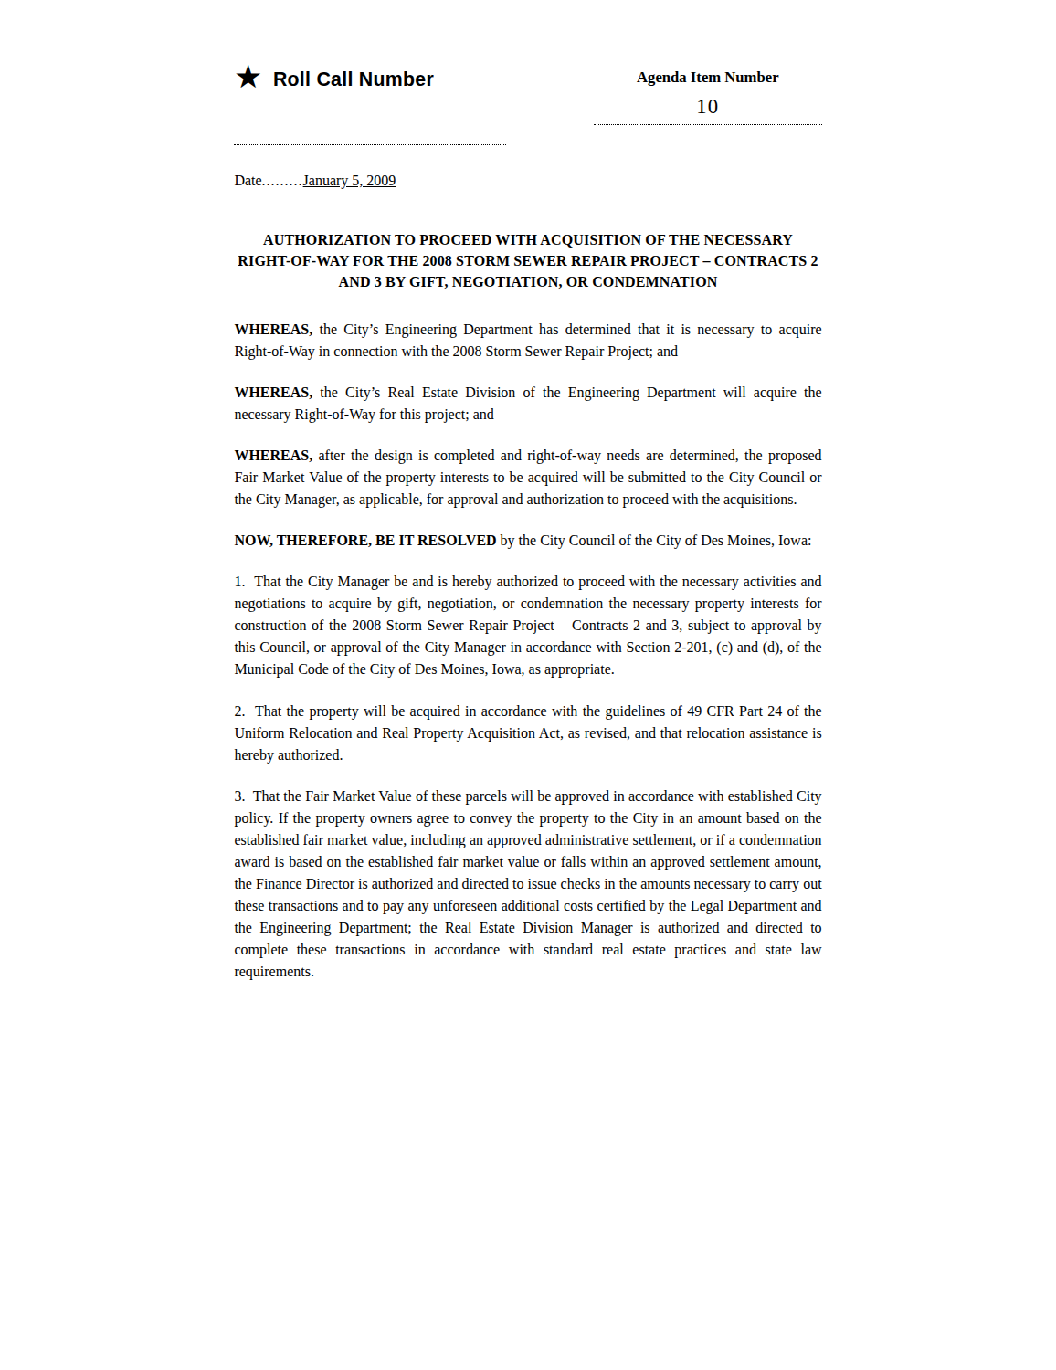★
Roll Call Number
Agenda Item Number
10
Date......... January 5, 2009
Authorization to Proceed with Acquisition of the Necessary
Right-of-Way for the 2008 Storm Sewer Repair Project – Contracts 2
and 3 by Gift, Negotiation, or Condemnation
WHEREAS, the City’s Engineering Department has determined that it is necessary to acquire Right-of-Way in connection with the 2008 Storm Sewer Repair Project; and
WHEREAS, the City’s Real Estate Division of the Engineering Department will acquire the necessary Right-of-Way for this project; and
WHEREAS, after the design is completed and right-of-way needs are determined, the proposed Fair Market Value of the property interests to be acquired will be submitted to the City Council or the City Manager, as applicable, for approval and authorization to proceed with the acquisitions.
NOW, THEREFORE, BE IT RESOLVED by the City Council of the City of Des Moines, Iowa:
1. That the City Manager be and is hereby authorized to proceed with the necessary activities and negotiations to acquire by gift, negotiation, or condemnation the necessary property interests for construction of the 2008 Storm Sewer Repair Project – Contracts 2 and 3, subject to approval by this Council, or approval of the City Manager in accordance with Section 2-201, (c) and (d), of the Municipal Code of the City of Des Moines, Iowa, as appropriate.
2. That the property will be acquired in accordance with the guidelines of 49 CFR Part 24 of the Uniform Relocation and Real Property Acquisition Act, as revised, and that relocation assistance is hereby authorized.
3. That the Fair Market Value of these parcels will be approved in accordance with established City policy. If the property owners agree to convey the property to the City in an amount based on the established fair market value, including an approved administrative settlement, or if a condemnation award is based on the established fair market value or falls within an approved settlement amount, the Finance Director is authorized and directed to issue checks in the amounts necessary to carry out these transactions and to pay any unforeseen additional costs certified by the Legal Department and the Engineering Department; the Real Estate Division Manager is authorized and directed to complete these transactions in accordance with standard real estate practices and state law requirements.